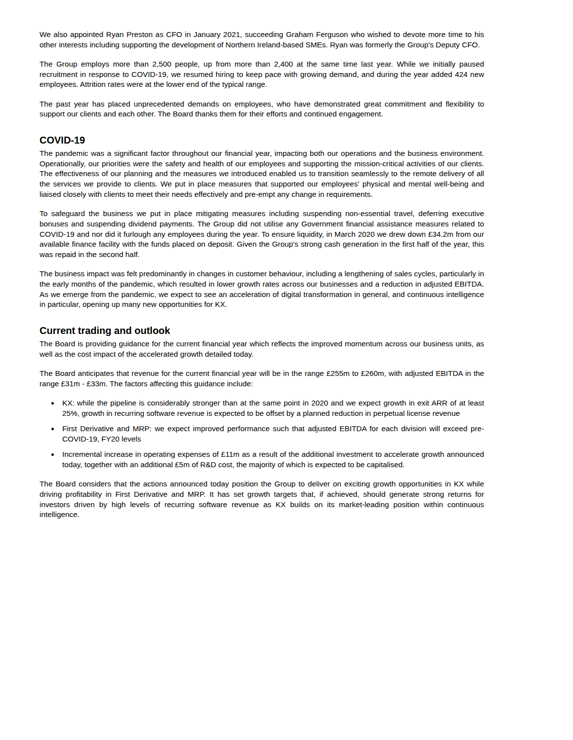We also appointed Ryan Preston as CFO in January 2021, succeeding Graham Ferguson who wished to devote more time to his other interests including supporting the development of Northern Ireland-based SMEs. Ryan was formerly the Group's Deputy CFO.
The Group employs more than 2,500 people, up from more than 2,400 at the same time last year. While we initially paused recruitment in response to COVID-19, we resumed hiring to keep pace with growing demand, and during the year added 424 new employees. Attrition rates were at the lower end of the typical range.
The past year has placed unprecedented demands on employees, who have demonstrated great commitment and flexibility to support our clients and each other. The Board thanks them for their efforts and continued engagement.
COVID-19
The pandemic was a significant factor throughout our financial year, impacting both our operations and the business environment. Operationally, our priorities were the safety and health of our employees and supporting the mission-critical activities of our clients. The effectiveness of our planning and the measures we introduced enabled us to transition seamlessly to the remote delivery of all the services we provide to clients. We put in place measures that supported our employees' physical and mental well-being and liaised closely with clients to meet their needs effectively and pre-empt any change in requirements.
To safeguard the business we put in place mitigating measures including suspending non-essential travel, deferring executive bonuses and suspending dividend payments. The Group did not utilise any Government financial assistance measures related to COVID-19 and nor did it furlough any employees during the year. To ensure liquidity, in March 2020 we drew down £34.2m from our available finance facility with the funds placed on deposit. Given the Group's strong cash generation in the first half of the year, this was repaid in the second half.
The business impact was felt predominantly in changes in customer behaviour, including a lengthening of sales cycles, particularly in the early months of the pandemic, which resulted in lower growth rates across our businesses and a reduction in adjusted EBITDA. As we emerge from the pandemic, we expect to see an acceleration of digital transformation in general, and continuous intelligence in particular, opening up many new opportunities for KX.
Current trading and outlook
The Board is providing guidance for the current financial year which reflects the improved momentum across our business units, as well as the cost impact of the accelerated growth detailed today.
The Board anticipates that revenue for the current financial year will be in the range £255m to £260m, with adjusted EBITDA in the range £31m - £33m. The factors affecting this guidance include:
KX: while the pipeline is considerably stronger than at the same point in 2020 and we expect growth in exit ARR of at least 25%, growth in recurring software revenue is expected to be offset by a planned reduction in perpetual license revenue
First Derivative and MRP: we expect improved performance such that adjusted EBITDA for each division will exceed pre-COVID-19, FY20 levels
Incremental increase in operating expenses of £11m as a result of the additional investment to accelerate growth announced today, together with an additional £5m of R&D cost, the majority of which is expected to be capitalised.
The Board considers that the actions announced today position the Group to deliver on exciting growth opportunities in KX while driving profitability in First Derivative and MRP. It has set growth targets that, if achieved, should generate strong returns for investors driven by high levels of recurring software revenue as KX builds on its market-leading position within continuous intelligence.